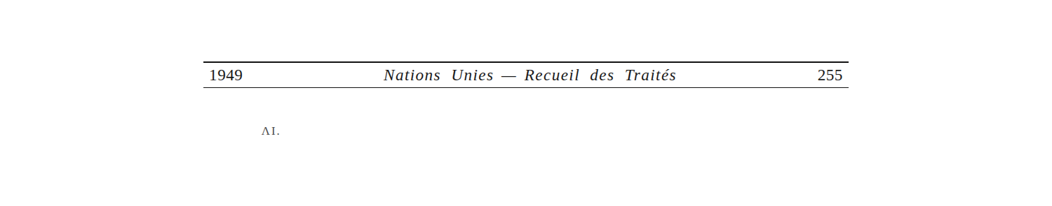1949 Nations Unies — Recueil des Traités 255
ΛΙ.